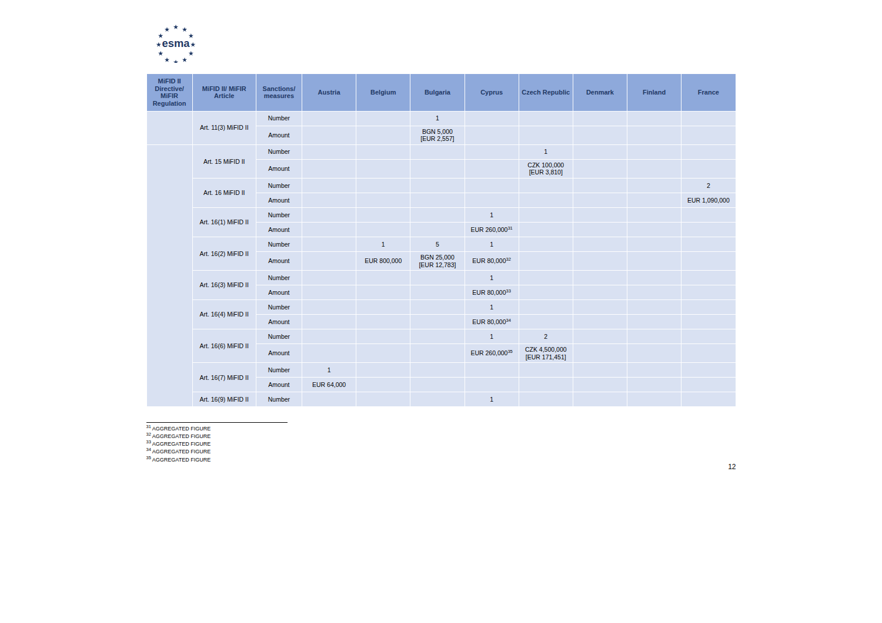esma
| MiFID II Directive/ MiFIR Regulation | MiFID II/ MiFIR Article | Sanctions/ measures | Austria | Belgium | Bulgaria | Cyprus | Czech Republic | Denmark | Finland | France |
| --- | --- | --- | --- | --- | --- | --- | --- | --- | --- | --- |
| | Art. 11(3) MiFID II | Number | | | 1 | | | | | |
| Amount | | | BGN 5,000 [EUR 2,557] | | | | | |
| | Art. 15 MiFID II | Number | | | | | 1 | | | |
| Amount | | | | | CZK 100,000 [EUR 3,810] | | | |
| Art. 16 MiFID II | Number | | | | | | | | 2 |
| Amount | | | | | | | | EUR 1,090,000 |
| Art. 16(1) MiFID II | Number | | | | 1 | | | | |
| Amount | | | | EUR 260,000 31 | | | | |
| Art. 16(2) MiFID II | Number | | 1 | 5 | 1 | | | | |
| Amount | | EUR 800,000 | BGN 25,000 [EUR 12,783] | EUR 80,000 32 | | | | |
| Art. 16(3) MiFID II | Number | | | | 1 | | | | |
| Amount | | | | EUR 80,000 33 | | | | |
| Art. 16(4) MiFID II | Number | | | | 1 | | | | |
| Amount | | | | EUR 80,000 34 | | | | |
| Art. 16(6) MiFID II | Number | | | | 1 | 2 | | | |
| Amount | | | | EUR 260,000 35 | CZK 4,500,000 [EUR 171,451] | | | |
| Art. 16(7) MiFID II | Number | 1 | | | | | | | |
| Amount | EUR 64,000 | | | | | | | |
| Art. 16(9) MiFID II | Number | | | | 1 | | | | |
31 AGGREGATED FIGURE
32 AGGREGATED FIGURE
33 AGGREGATED FIGURE
34 AGGREGATED FIGURE
35 AGGREGATED FIGURE
12